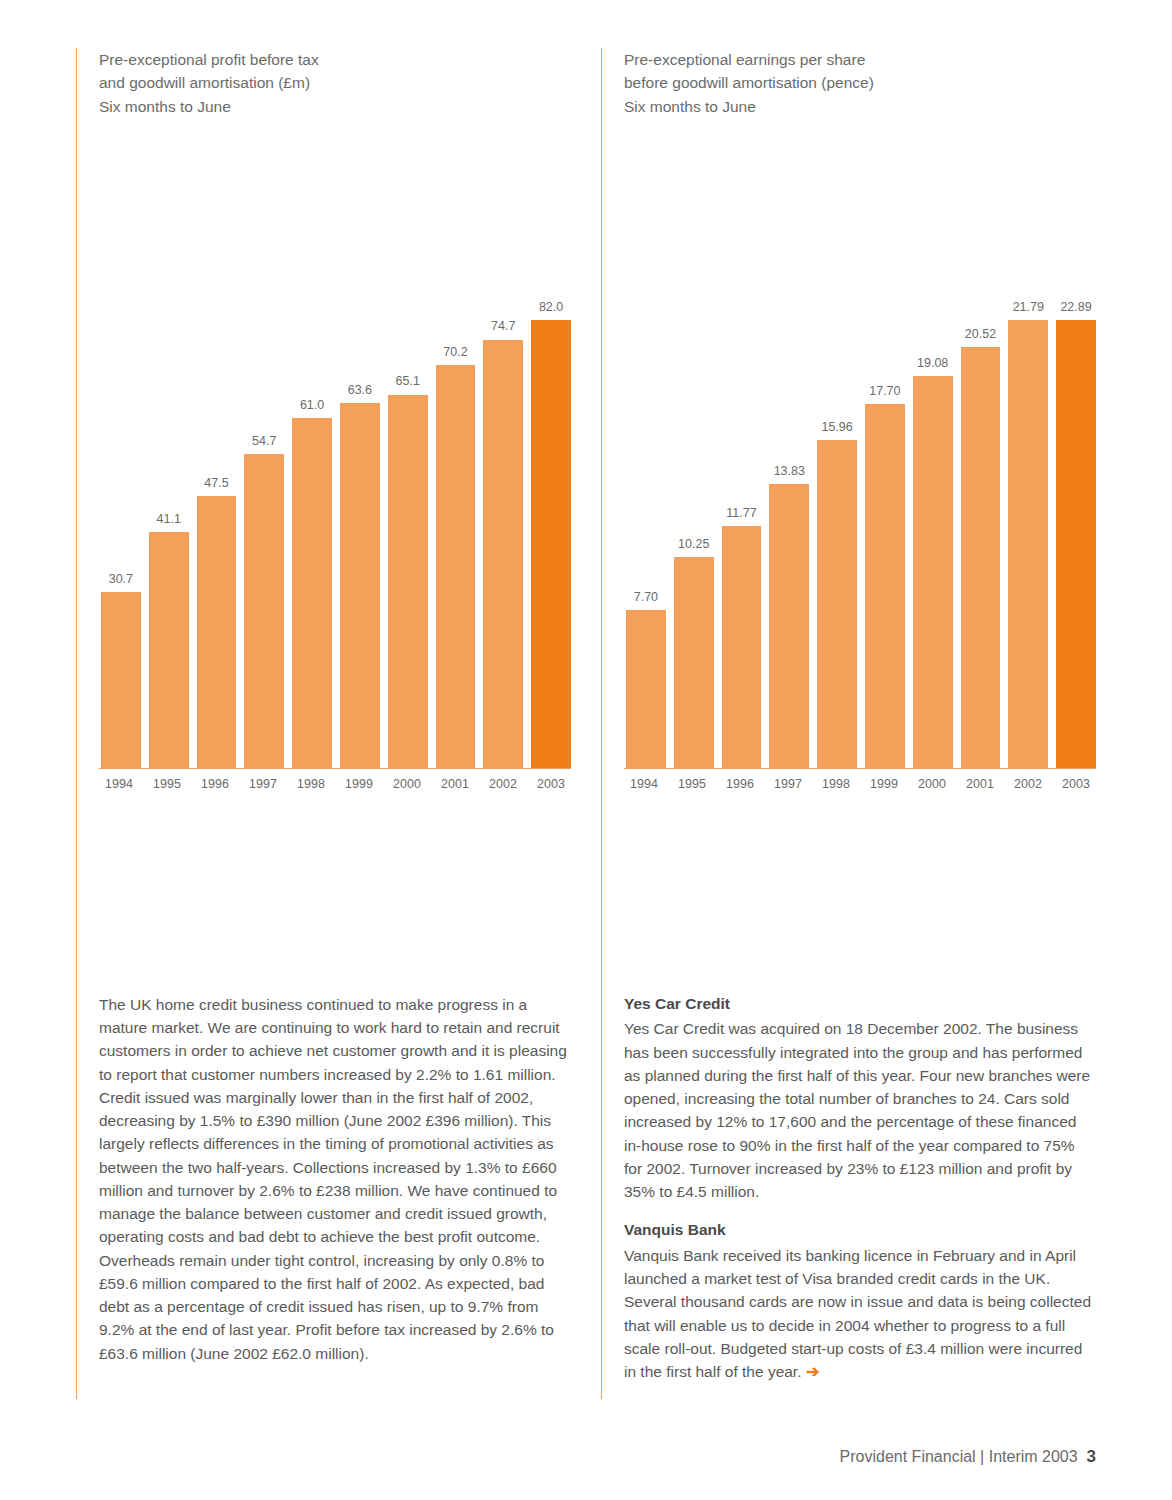Pre-exceptional profit before tax
and goodwill amortisation (£m)
Six months to June
30.7
41.1
47.5
54.7
61.0
63.6
65.1
70.2
74.7
82.0
19941995199619971998 19992000200120022003
The UK home credit business continued to make progress in a mature market. We are continuing to work hard to retain and recruit customers in order to achieve net customer growth and it is pleasing to report that customer numbers increased by 2.2% to 1.61 million. Credit issued was marginally lower than in the first half of 2002, decreasing by 1.5% to £390 million (June 2002 £396 million). This largely reflects differences in the timing of promotional activities as between the two half-years. Collections increased by 1.3% to £660 million and turnover by 2.6% to £238 million. We have continued to manage the balance between customer and credit issued growth, operating costs and bad debt to achieve the best profit outcome. Overheads remain under tight control, increasing by only 0.8% to £59.6 million compared to the first half of 2002. As expected, bad debt as a percentage of credit issued has risen, up to 9.7% from 9.2% at the end of last year. Profit before tax increased by 2.6% to £63.6 million (June 2002 £62.0 million).
Pre-exceptional earnings per share
before goodwill amortisation (pence)
Six months to June
7.70
10.25
11.77
13.83
15.96
17.70
19.08
20.52
21.79
22.89
19941995199619971998 19992000200120022003
Yes Car Credit
Yes Car Credit was acquired on 18 December 2002. The business has been successfully integrated into the group and has performed as planned during the first half of this year. Four new branches were opened, increasing the total number of branches to 24. Cars sold increased by 12% to 17,600 and the percentage of these financed in-house rose to 90% in the first half of the year compared to 75% for 2002. Turnover increased by 23% to £123 million and profit by 35% to £4.5 million.
Vanquis Bank
Vanquis Bank received its banking licence in February and in April launched a market test of Visa branded credit cards in the UK. Several thousand cards are now in issue and data is being collected that will enable us to decide in 2004 whether to progress to a full scale roll-out. Budgeted start-up costs of £3.4 million were incurred in the first half of the year. ➔
Provident Financial | Interim 2003 3